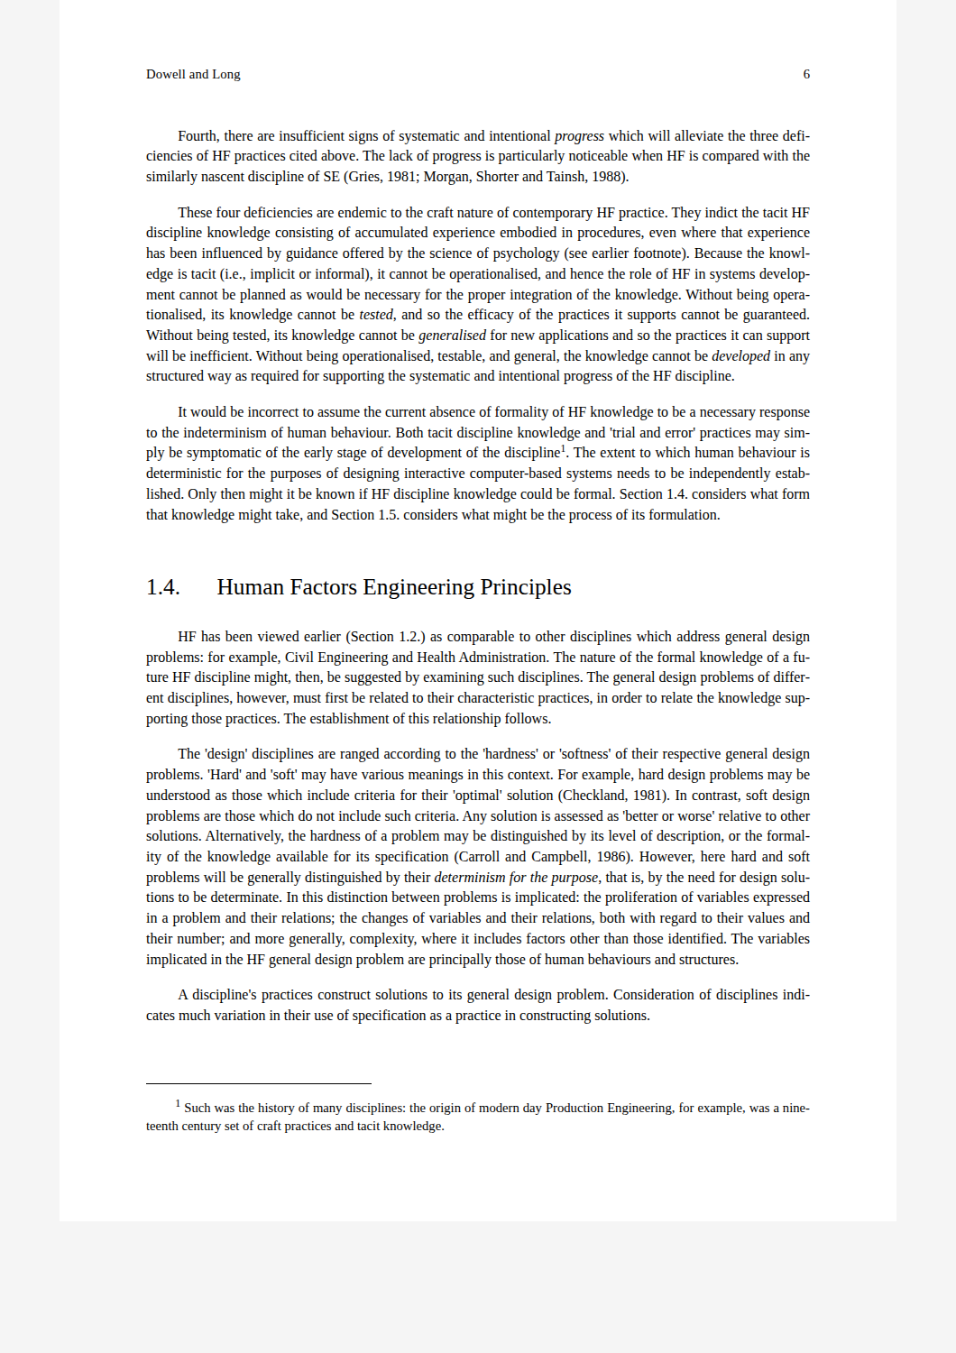Dowell and Long 6
Fourth, there are insufficient signs of systematic and intentional progress which will alleviate the three deficiencies of HF practices cited above. The lack of progress is particularly noticeable when HF is compared with the similarly nascent discipline of SE (Gries, 1981; Morgan, Shorter and Tainsh, 1988).
These four deficiencies are endemic to the craft nature of contemporary HF practice. They indict the tacit HF discipline knowledge consisting of accumulated experience embodied in procedures, even where that experience has been influenced by guidance offered by the science of psychology (see earlier footnote). Because the knowledge is tacit (i.e., implicit or informal), it cannot be operationalised, and hence the role of HF in systems development cannot be planned as would be necessary for the proper integration of the knowledge. Without being operationalised, its knowledge cannot be tested, and so the efficacy of the practices it supports cannot be guaranteed. Without being tested, its knowledge cannot be generalised for new applications and so the practices it can support will be inefficient. Without being operationalised, testable, and general, the knowledge cannot be developed in any structured way as required for supporting the systematic and intentional progress of the HF discipline.
It would be incorrect to assume the current absence of formality of HF knowledge to be a necessary response to the indeterminism of human behaviour. Both tacit discipline knowledge and 'trial and error' practices may simply be symptomatic of the early stage of development of the discipline1. The extent to which human behaviour is deterministic for the purposes of designing interactive computer-based systems needs to be independently established. Only then might it be known if HF discipline knowledge could be formal. Section 1.4. considers what form that knowledge might take, and Section 1.5. considers what might be the process of its formulation.
1.4. Human Factors Engineering Principles
HF has been viewed earlier (Section 1.2.) as comparable to other disciplines which address general design problems: for example, Civil Engineering and Health Administration. The nature of the formal knowledge of a future HF discipline might, then, be suggested by examining such disciplines. The general design problems of different disciplines, however, must first be related to their characteristic practices, in order to relate the knowledge supporting those practices. The establishment of this relationship follows.
The 'design' disciplines are ranged according to the 'hardness' or 'softness' of their respective general design problems. 'Hard' and 'soft' may have various meanings in this context. For example, hard design problems may be understood as those which include criteria for their 'optimal' solution (Checkland, 1981). In contrast, soft design problems are those which do not include such criteria. Any solution is assessed as 'better or worse' relative to other solutions. Alternatively, the hardness of a problem may be distinguished by its level of description, or the formality of the knowledge available for its specification (Carroll and Campbell, 1986). However, here hard and soft problems will be generally distinguished by their determinism for the purpose, that is, by the need for design solutions to be determinate. In this distinction between problems is implicated: the proliferation of variables expressed in a problem and their relations; the changes of variables and their relations, both with regard to their values and their number; and more generally, complexity, where it includes factors other than those identified. The variables implicated in the HF general design problem are principally those of human behaviours and structures.
A discipline's practices construct solutions to its general design problem. Consideration of disciplines indicates much variation in their use of specification as a practice in constructing solutions.
1 Such was the history of many disciplines: the origin of modern day Production Engineering, for example, was a nineteenth century set of craft practices and tacit knowledge.